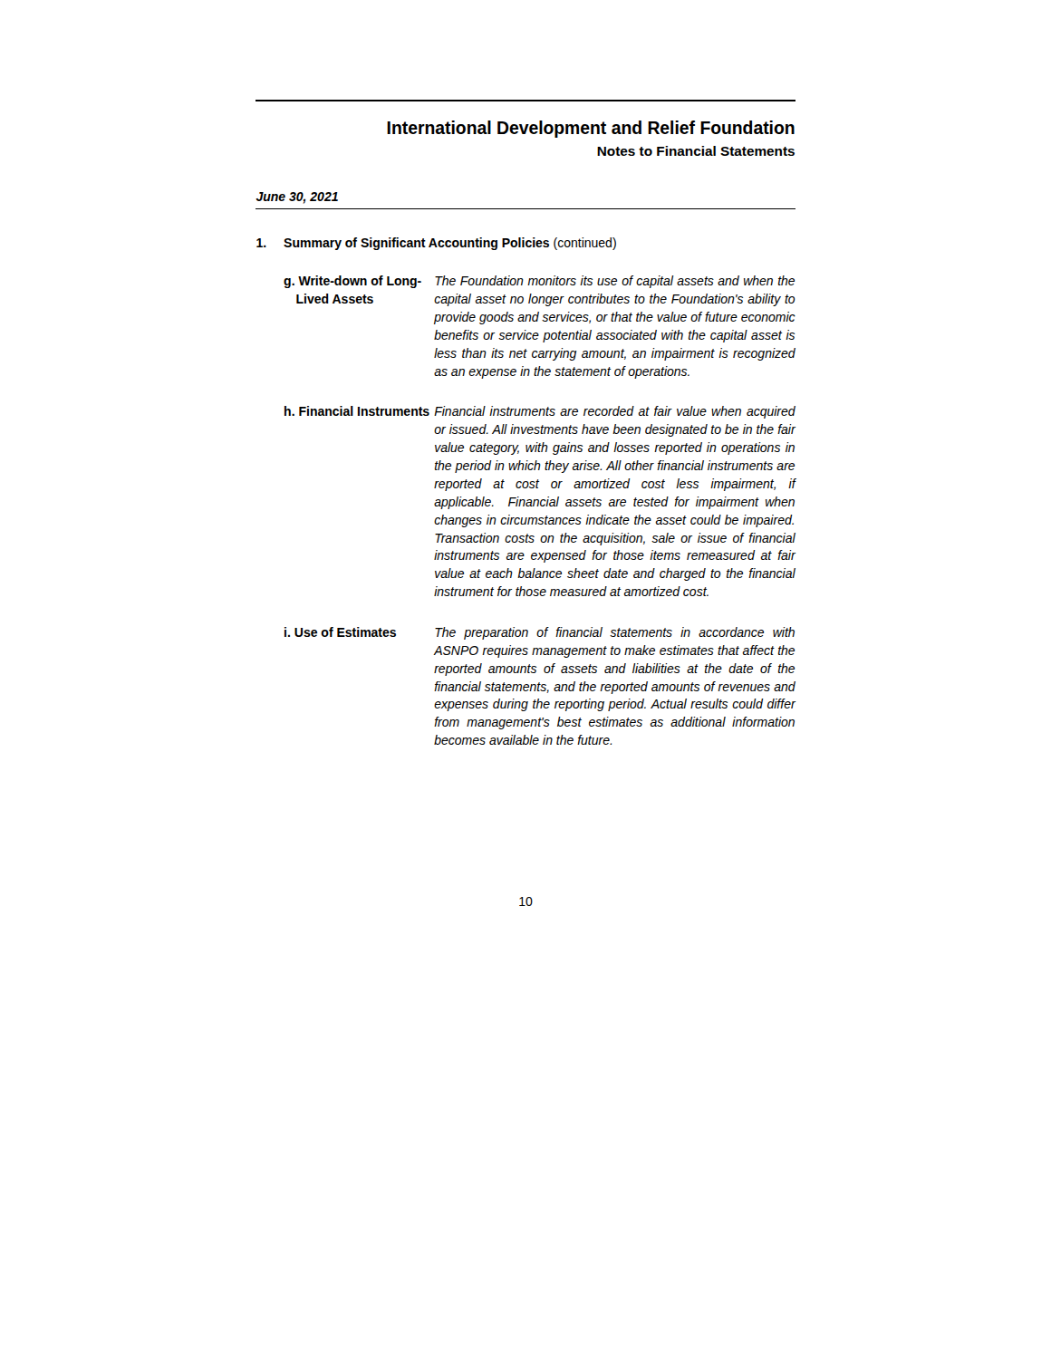International Development and Relief Foundation
Notes to Financial Statements
June 30, 2021
1.
Summary of Significant Accounting Policies (continued)
g. Write-down of Long-Lived Assets
The Foundation monitors its use of capital assets and when the capital asset no longer contributes to the Foundation's ability to provide goods and services, or that the value of future economic benefits or service potential associated with the capital asset is less than its net carrying amount, an impairment is recognized as an expense in the statement of operations.
h. Financial Instruments
Financial instruments are recorded at fair value when acquired or issued. All investments have been designated to be in the fair value category, with gains and losses reported in operations in the period in which they arise. All other financial instruments are reported at cost or amortized cost less impairment, if applicable. Financial assets are tested for impairment when changes in circumstances indicate the asset could be impaired. Transaction costs on the acquisition, sale or issue of financial instruments are expensed for those items remeasured at fair value at each balance sheet date and charged to the financial instrument for those measured at amortized cost.
i. Use of Estimates
The preparation of financial statements in accordance with ASNPO requires management to make estimates that affect the reported amounts of assets and liabilities at the date of the financial statements, and the reported amounts of revenues and expenses during the reporting period. Actual results could differ from management's best estimates as additional information becomes available in the future.
10